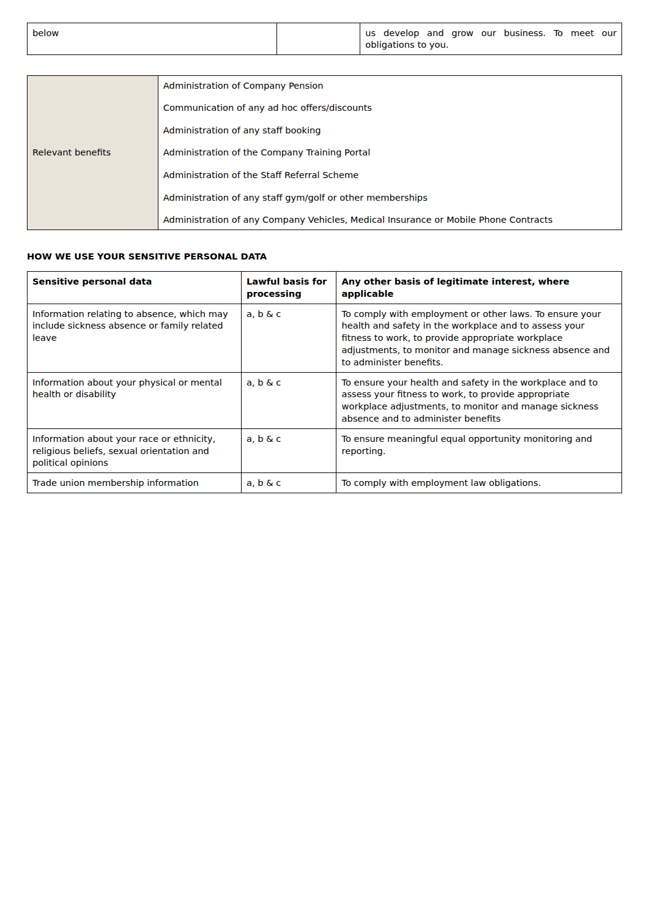| below | | us develop and grow our business. To meet our obligations to you. |
| Relevant benefits | Administration of Company Pension Communication of any ad hoc offers/discounts Administration of any staff booking Administration of the Company Training Portal Administration of the Staff Referral Scheme Administration of any staff gym/golf or other memberships Administration of any Company Vehicles, Medical Insurance or Mobile Phone Contracts |
How we use your sensitive personal data
| Sensitive personal data | Lawful basis for processing | Any other basis of legitimate interest, where applicable |
| --- | --- | --- |
| Information relating to absence, which may include sickness absence or family related leave | a, b & c | To comply with employment or other laws. To ensure your health and safety in the workplace and to assess your fitness to work, to provide appropriate workplace adjustments, to monitor and manage sickness absence and to administer benefits. |
| Information about your physical or mental health or disability | a, b & c | To ensure your health and safety in the workplace and to assess your fitness to work, to provide appropriate workplace adjustments, to monitor and manage sickness absence and to administer benefits |
| Information about your race or ethnicity, religious beliefs, sexual orientation and political opinions | a, b & c | To ensure meaningful equal opportunity monitoring and reporting. |
| Trade union membership information | a, b & c | To comply with employment law obligations. |